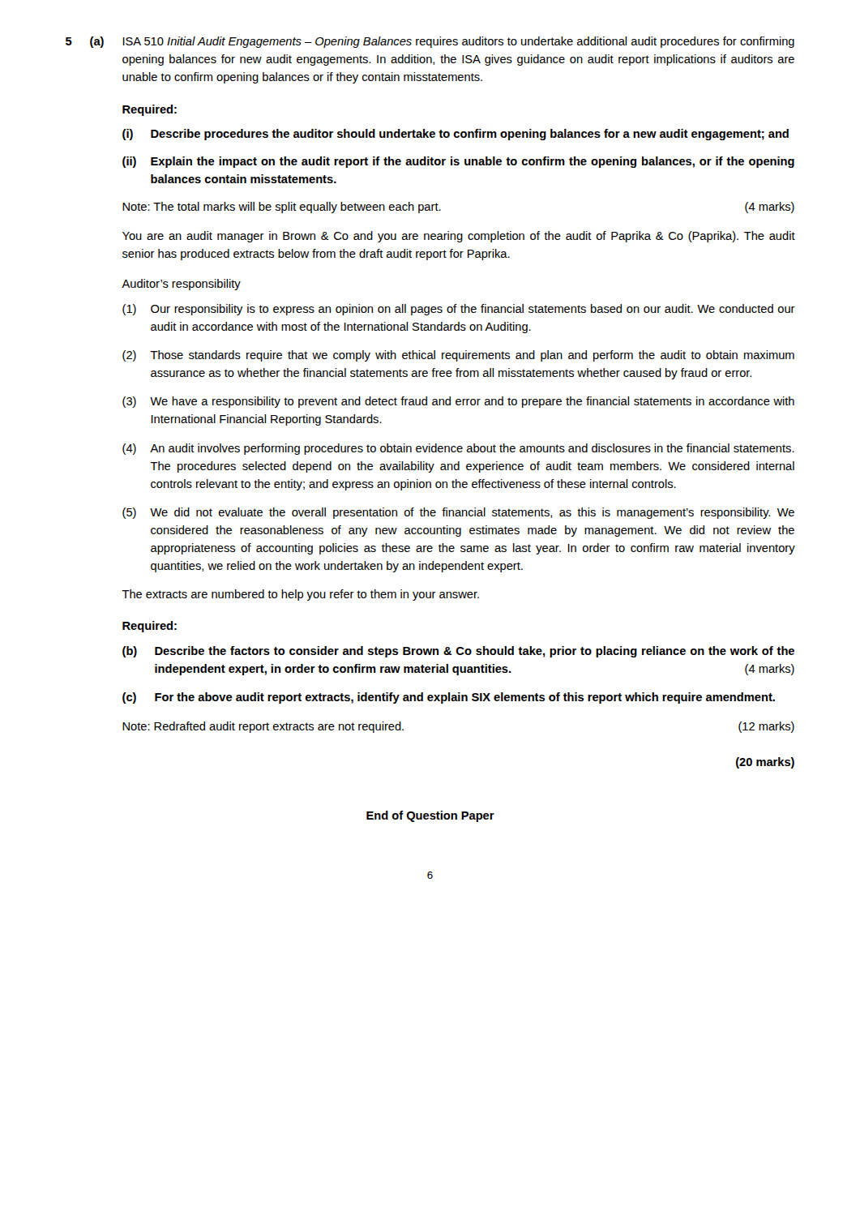5
(a)
ISA 510 Initial Audit Engagements – Opening Balances requires auditors to undertake additional audit procedures for confirming opening balances for new audit engagements. In addition, the ISA gives guidance on audit report implications if auditors are unable to confirm opening balances or if they contain misstatements.
Required:
(i)
Describe procedures the auditor should undertake to confirm opening balances for a new audit engagement; and
(ii)
Explain the impact on the audit report if the auditor is unable to confirm the opening balances, or if the opening balances contain misstatements.
Note: The total marks will be split equally between each part. (4 marks)
You are an audit manager in Brown & Co and you are nearing completion of the audit of Paprika & Co (Paprika). The audit senior has produced extracts below from the draft audit report for Paprika.
Auditor’s responsibility
(1)
Our responsibility is to express an opinion on all pages of the financial statements based on our audit. We conducted our audit in accordance with most of the International Standards on Auditing.
(2)
Those standards require that we comply with ethical requirements and plan and perform the audit to obtain maximum assurance as to whether the financial statements are free from all misstatements whether caused by fraud or error.
(3)
We have a responsibility to prevent and detect fraud and error and to prepare the financial statements in accordance with International Financial Reporting Standards.
(4)
An audit involves performing procedures to obtain evidence about the amounts and disclosures in the financial statements. The procedures selected depend on the availability and experience of audit team members. We considered internal controls relevant to the entity; and express an opinion on the effectiveness of these internal controls.
(5)
We did not evaluate the overall presentation of the financial statements, as this is management’s responsibility. We considered the reasonableness of any new accounting estimates made by management. We did not review the appropriateness of accounting policies as these are the same as last year. In order to confirm raw material inventory quantities, we relied on the work undertaken by an independent expert.
The extracts are numbered to help you refer to them in your answer.
Required:
(b)
Describe the factors to consider and steps Brown & Co should take, prior to placing reliance on the work of the independent expert, in order to confirm raw material quantities. (4 marks)
(c)
For the above audit report extracts, identify and explain SIX elements of this report which require amendment.
Note: Redrafted audit report extracts are not required. (12 marks)
(20 marks)
End of Question Paper
6